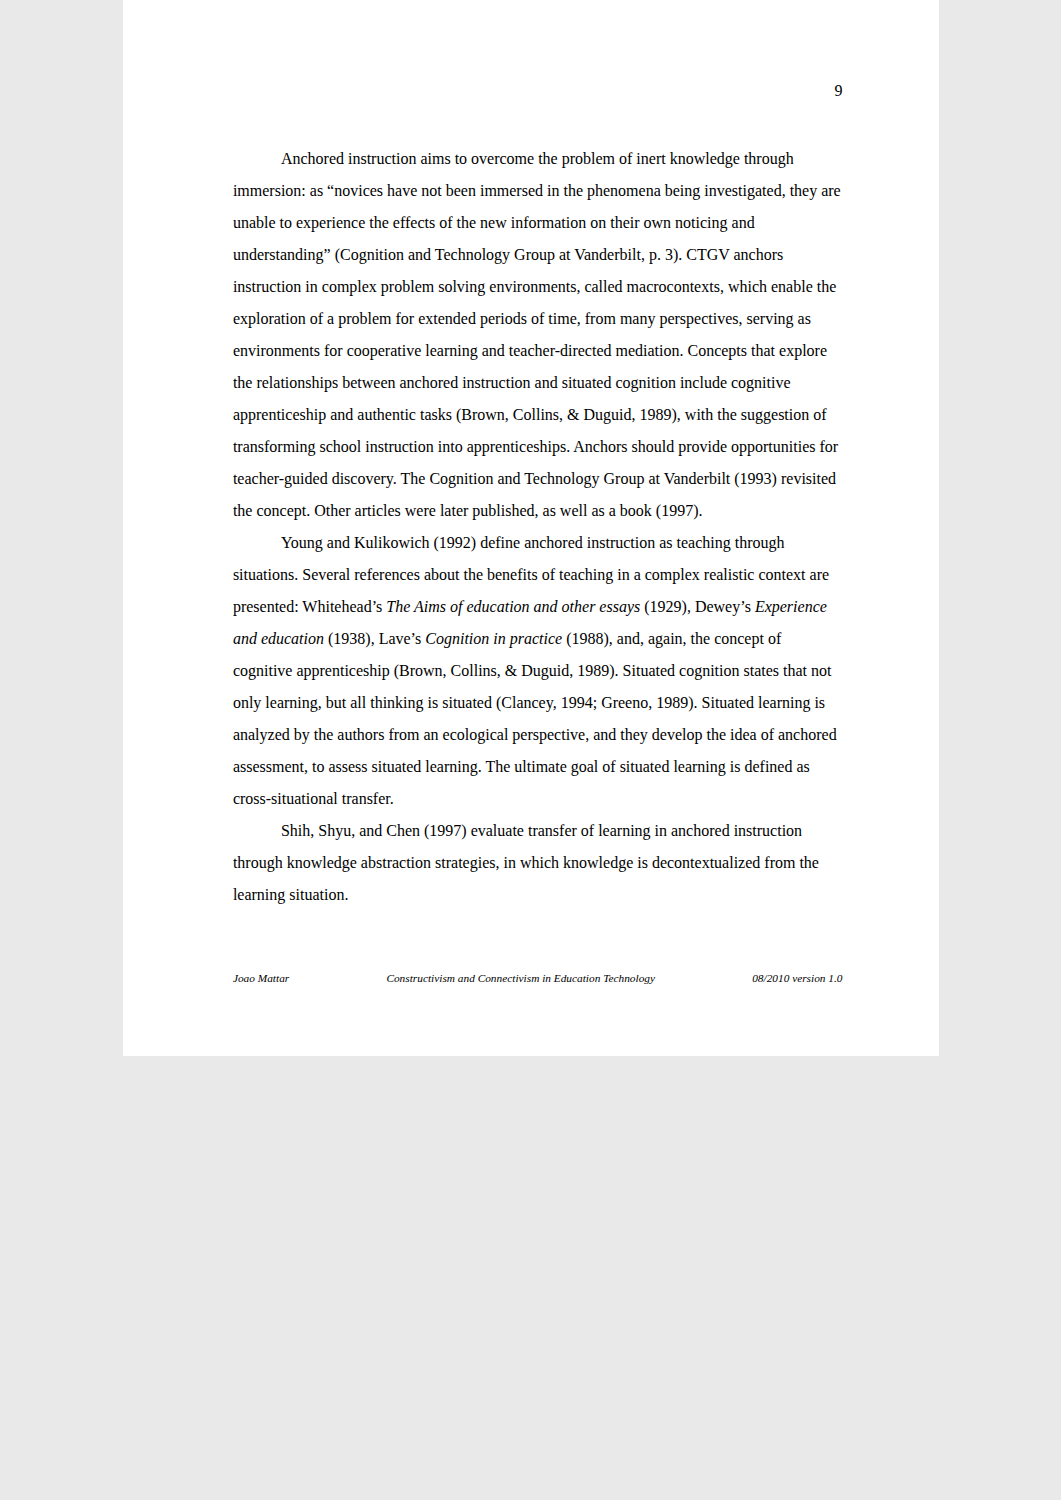9
Anchored instruction aims to overcome the problem of inert knowledge through immersion: as “novices have not been immersed in the phenomena being investigated, they are unable to experience the effects of the new information on their own noticing and understanding” (Cognition and Technology Group at Vanderbilt, p. 3). CTGV anchors instruction in complex problem solving environments, called macrocontexts, which enable the exploration of a problem for extended periods of time, from many perspectives, serving as environments for cooperative learning and teacher-directed mediation. Concepts that explore the relationships between anchored instruction and situated cognition include cognitive apprenticeship and authentic tasks (Brown, Collins, & Duguid, 1989), with the suggestion of transforming school instruction into apprenticeships. Anchors should provide opportunities for teacher-guided discovery. The Cognition and Technology Group at Vanderbilt (1993) revisited the concept. Other articles were later published, as well as a book (1997).
Young and Kulikowich (1992) define anchored instruction as teaching through situations. Several references about the benefits of teaching in a complex realistic context are presented: Whitehead’s The Aims of education and other essays (1929), Dewey’s Experience and education (1938), Lave’s Cognition in practice (1988), and, again, the concept of cognitive apprenticeship (Brown, Collins, & Duguid, 1989). Situated cognition states that not only learning, but all thinking is situated (Clancey, 1994; Greeno, 1989). Situated learning is analyzed by the authors from an ecological perspective, and they develop the idea of anchored assessment, to assess situated learning. The ultimate goal of situated learning is defined as cross-situational transfer.
Shih, Shyu, and Chen (1997) evaluate transfer of learning in anchored instruction through knowledge abstraction strategies, in which knowledge is decontextualized from the learning situation.
Joao Mattar Constructivism and Connectivism in Education Technology 08/2010 version 1.0